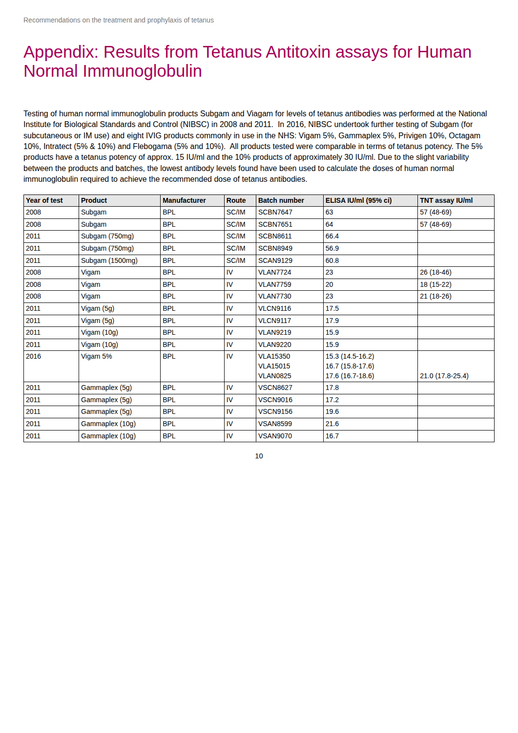Recommendations on the treatment and prophylaxis of tetanus
Appendix: Results from Tetanus Antitoxin assays for Human Normal Immunoglobulin
Testing of human normal immunoglobulin products Subgam and Viagam for levels of tetanus antibodies was performed at the National Institute for Biological Standards and Control (NIBSC) in 2008 and 2011. In 2016, NIBSC undertook further testing of Subgam (for subcutaneous or IM use) and eight IVIG products commonly in use in the NHS: Vigam 5%, Gammaplex 5%, Privigen 10%, Octagam 10%, Intratect (5% & 10%) and Flebogama (5% and 10%). All products tested were comparable in terms of tetanus potency. The 5% products have a tetanus potency of approx. 15 IU/ml and the 10% products of approximately 30 IU/ml. Due to the slight variability between the products and batches, the lowest antibody levels found have been used to calculate the doses of human normal immunoglobulin required to achieve the recommended dose of tetanus antibodies.
| Year of test | Product | Manufacturer | Route | Batch number | ELISA IU/ml (95% ci) | TNT assay IU/ml |
| --- | --- | --- | --- | --- | --- | --- |
| 2008 | Subgam | BPL | SC/IM | SCBN7647 | 63 | 57 (48-69) |
| 2008 | Subgam | BPL | SC/IM | SCBN7651 | 64 | 57 (48-69) |
| 2011 | Subgam (750mg) | BPL | SC/IM | SCBN8611 | 66.4 | |
| 2011 | Subgam (750mg) | BPL | SC/IM | SCBN8949 | 56.9 | |
| 2011 | Subgam (1500mg) | BPL | SC/IM | SCAN9129 | 60.8 | |
| 2008 | Vigam | BPL | IV | VLAN7724 | 23 | 26 (18-46) |
| 2008 | Vigam | BPL | IV | VLAN7759 | 20 | 18 (15-22) |
| 2008 | Vigam | BPL | IV | VLAN7730 | 23 | 21 (18-26) |
| 2011 | Vigam (5g) | BPL | IV | VLCN9116 | 17.5 | |
| 2011 | Vigam (5g) | BPL | IV | VLCN9117 | 17.9 | |
| 2011 | Vigam (10g) | BPL | IV | VLAN9219 | 15.9 | |
| 2011 | Vigam (10g) | BPL | IV | VLAN9220 | 15.9 | |
| 2016 | Vigam 5% | BPL | IV | VLA15350 VLA15015 VLAN0825 | 15.3 (14.5-16.2) 16.7 (15.8-17.6) 17.6 (16.7-18.6) | 21.0 (17.8-25.4) |
| 2011 | Gammaplex (5g) | BPL | IV | VSCN8627 | 17.8 | |
| 2011 | Gammaplex (5g) | BPL | IV | VSCN9016 | 17.2 | |
| 2011 | Gammaplex (5g) | BPL | IV | VSCN9156 | 19.6 | |
| 2011 | Gammaplex (10g) | BPL | IV | VSAN8599 | 21.6 | |
| 2011 | Gammaplex (10g) | BPL | IV | VSAN9070 | 16.7 | |
10